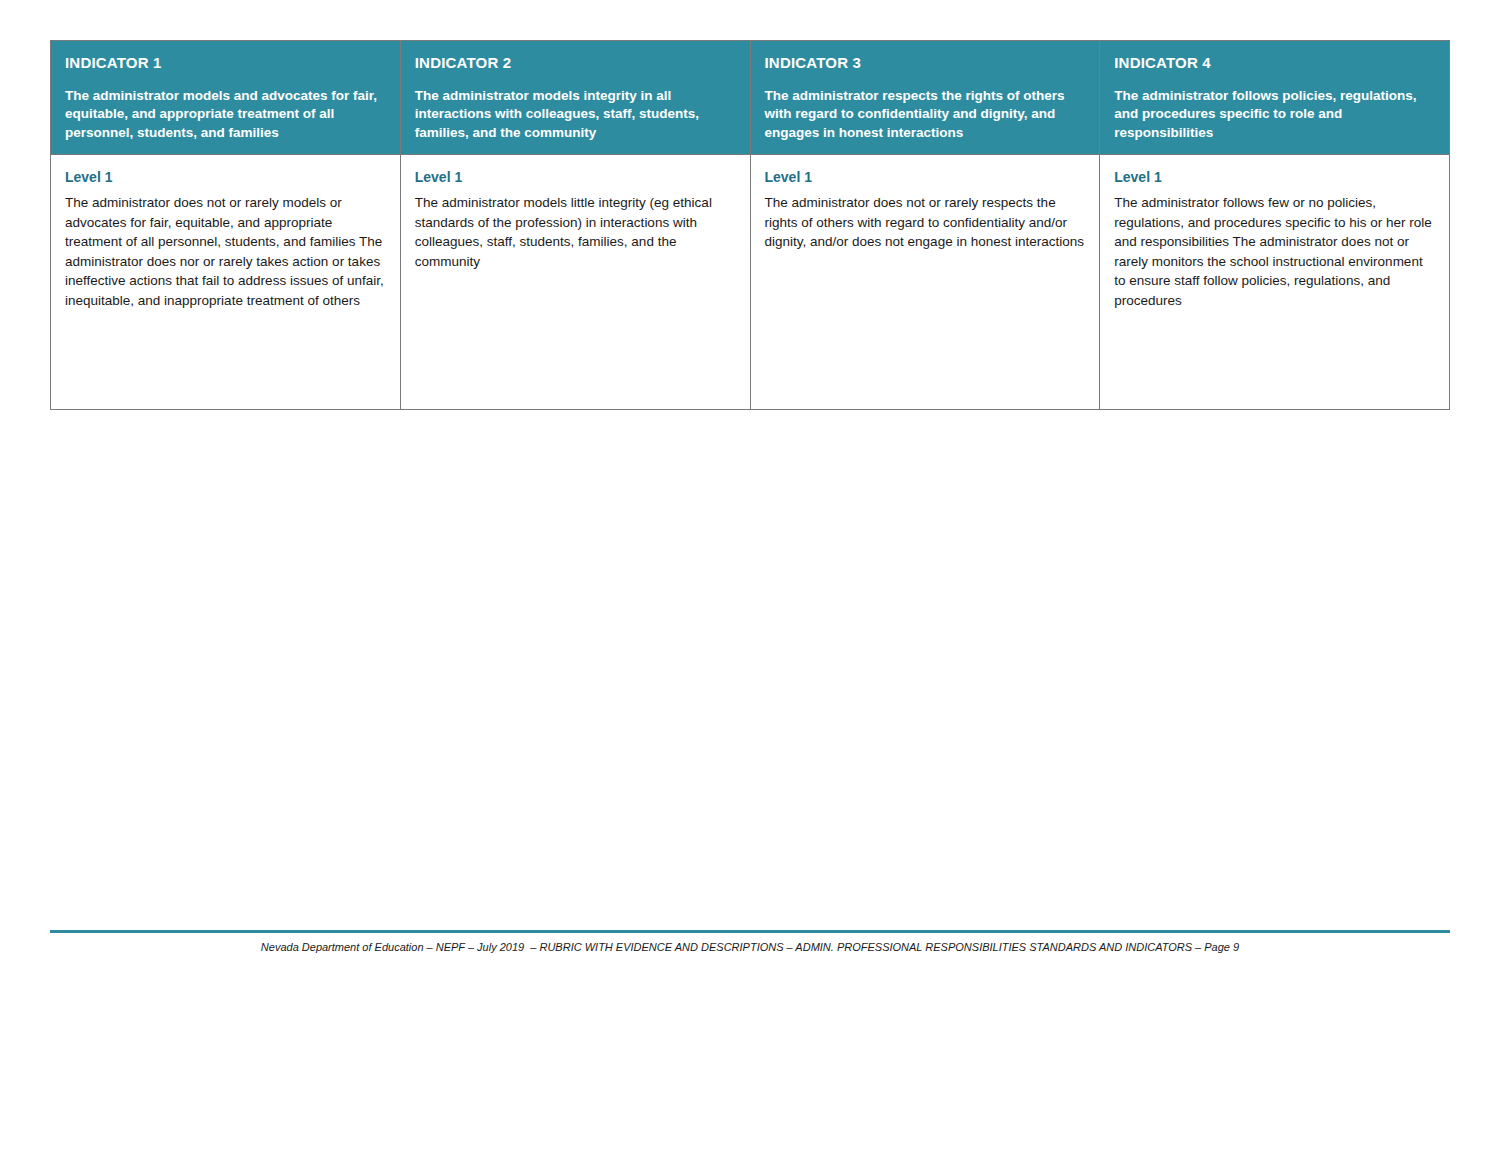| INDICATOR 1 The administrator models and advocates for fair, equitable, and appropriate treatment of all personnel, students, and families | INDICATOR 2 The administrator models integrity in all interactions with colleagues, staff, students, families, and the community | INDICATOR 3 The administrator respects the rights of others with regard to confidentiality and dignity, and engages in honest interactions | INDICATOR 4 The administrator follows policies, regulations, and procedures specific to role and responsibilities |
| --- | --- | --- | --- |
| Level 1 The administrator does not or rarely models or advocates for fair, equitable, and appropriate treatment of all personnel, students, and families The administrator does nor or rarely takes action or takes ineffective actions that fail to address issues of unfair, inequitable, and inappropriate treatment of others | Level 1 The administrator models little integrity (eg ethical standards of the profession) in interactions with colleagues, staff, students, families, and the community | Level 1 The administrator does not or rarely respects the rights of others with regard to confidentiality and/or dignity, and/or does not engage in honest interactions | Level 1 The administrator follows few or no policies, regulations, and procedures specific to his or her role and responsibilities The administrator does not or rarely monitors the school instructional environment to ensure staff follow policies, regulations, and procedures |
Nevada Department of Education – NEPF – July 2019 – RUBRIC WITH EVIDENCE AND DESCRIPTIONS – ADMIN. PROFESSIONAL RESPONSIBILITIES STANDARDS AND INDICATORS – Page 9